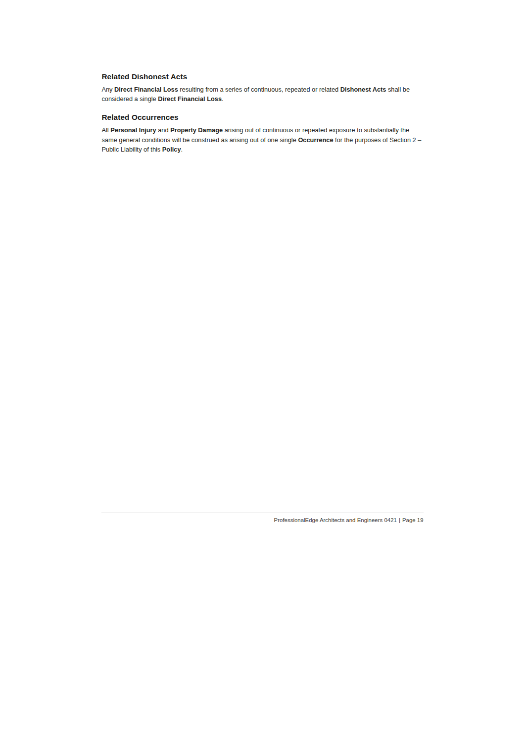Related Dishonest Acts
Any Direct Financial Loss resulting from a series of continuous, repeated or related Dishonest Acts shall be considered a single Direct Financial Loss.
Related Occurrences
All Personal Injury and Property Damage arising out of continuous or repeated exposure to substantially the same general conditions will be construed as arising out of one single Occurrence for the purposes of Section 2 – Public Liability of this Policy.
ProfessionalEdge Architects and Engineers 0421|Page 19